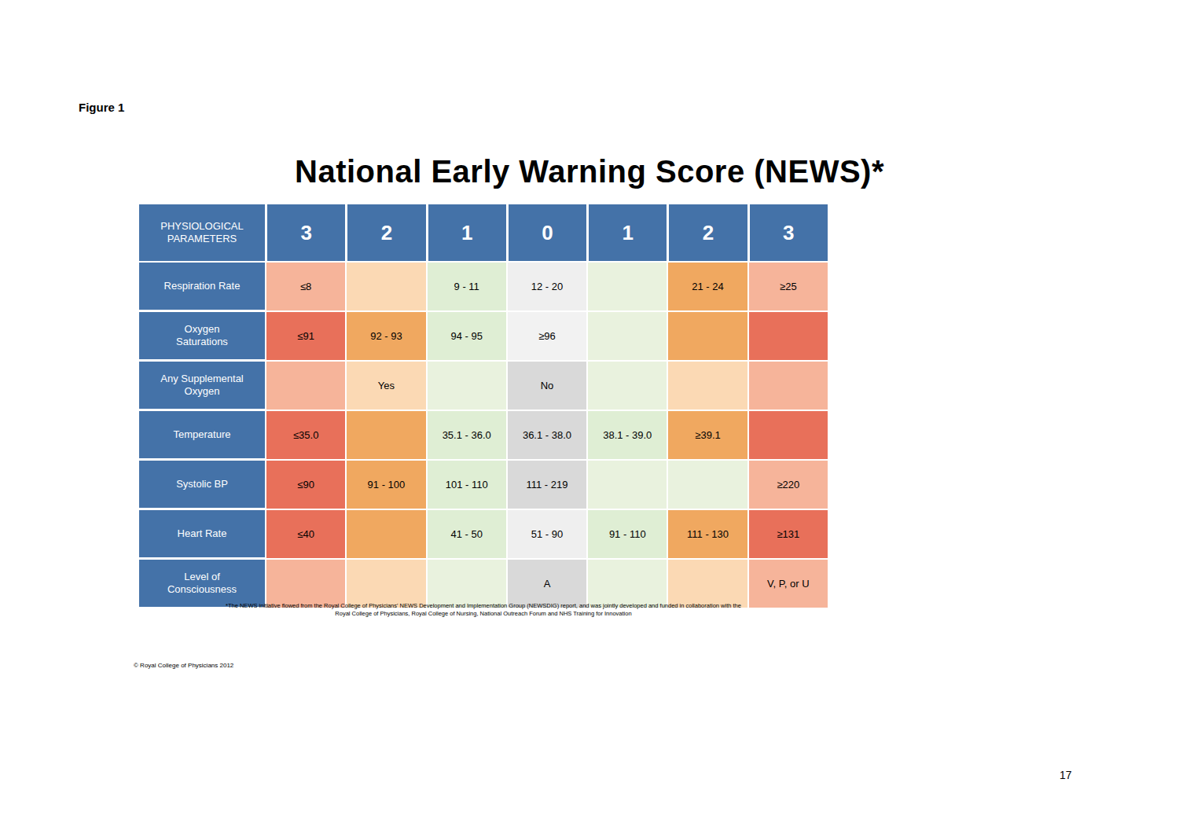Figure 1
National Early Warning Score (NEWS)*
| PHYSIOLOGICAL PARAMETERS | 3 | 2 | 1 | 0 | 1 | 2 | 3 |
| --- | --- | --- | --- | --- | --- | --- | --- |
| Respiration Rate | ≤8 | | 9 - 11 | 12 - 20 | | 21 - 24 | ≥25 |
| Oxygen Saturations | ≤91 | 92 - 93 | 94 - 95 | ≥96 | | | |
| Any Supplemental Oxygen | | Yes | | No | | | |
| Temperature | ≤35.0 | | 35.1 - 36.0 | 36.1 - 38.0 | 38.1 - 39.0 | ≥39.1 | |
| Systolic BP | ≤90 | 91 - 100 | 101 - 110 | 111 - 219 | | | ≥220 |
| Heart Rate | ≤40 | | 41 - 50 | 51 - 90 | 91 - 110 | 111 - 130 | ≥131 |
| Level of Consciousness | | | | A | | | V, P, or U |
*The NEWS initiative flowed from the Royal College of Physicians' NEWS Development and Implementation Group (NEWSDIG) report, and was jointly developed and funded in collaboration with the
Royal College of Physicians, Royal College of Nursing, National Outreach Forum and NHS Training for Innovation
© Royal College of Physicians 2012
17